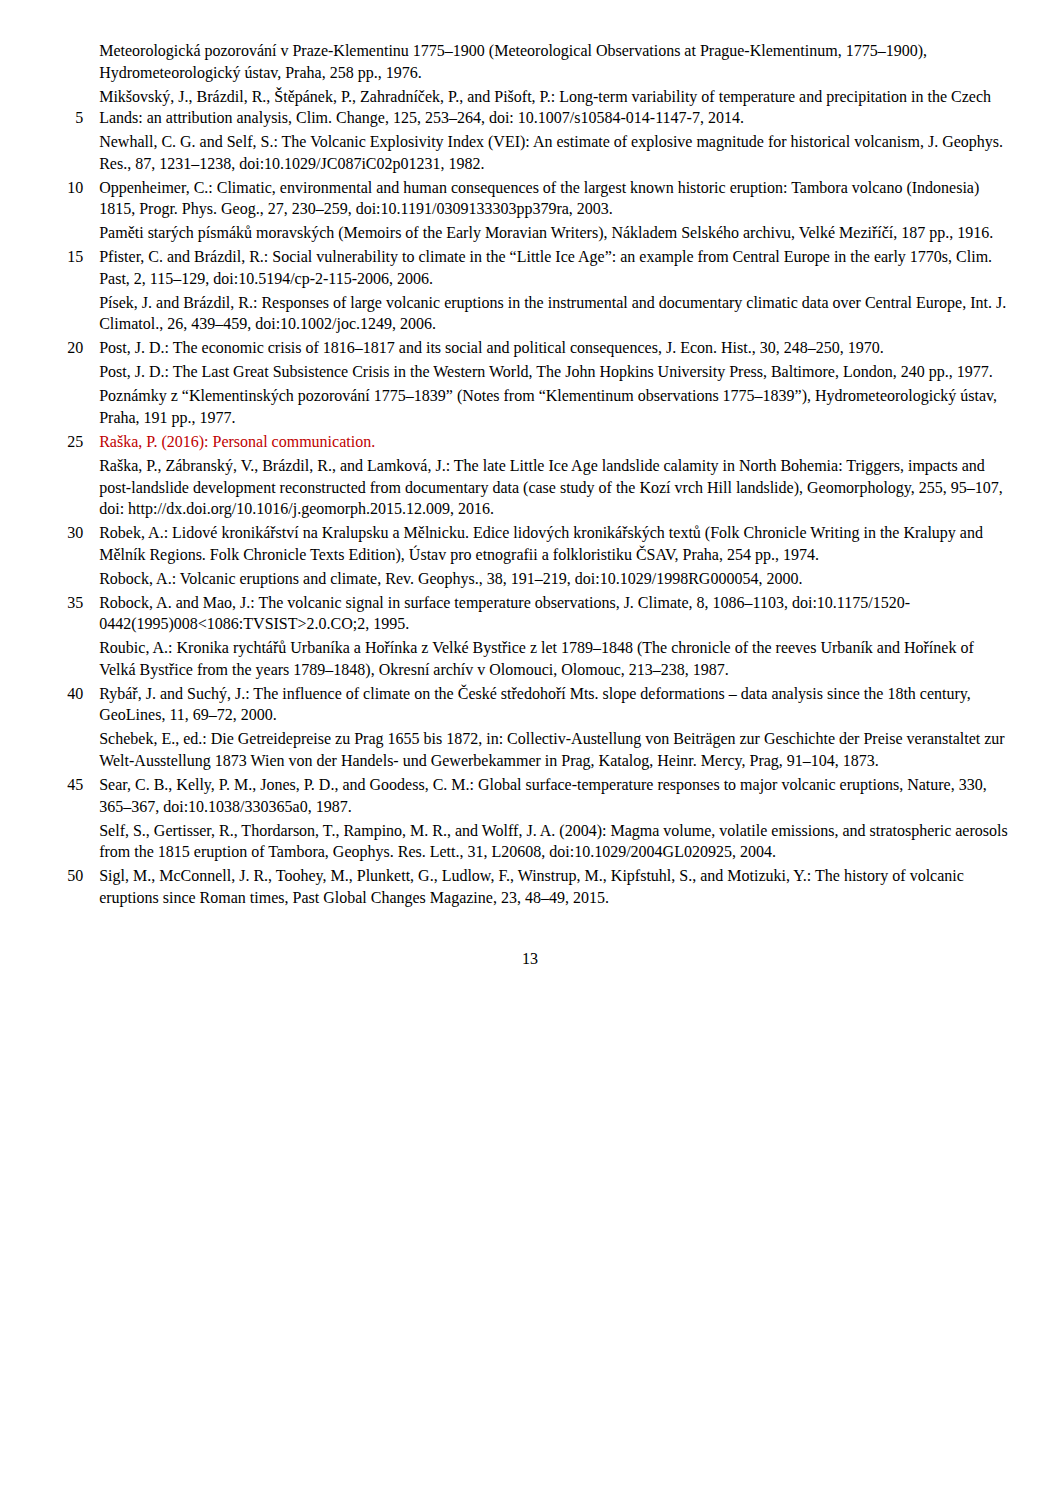Meteorologická pozorování v Praze-Klementinu 1775–1900 (Meteorological Observations at Prague-Klementinum, 1775–1900), Hydrometeorologický ústav, Praha, 258 pp., 1976.
Mikšovský, J., Brázdil, R., Štěpánek, P., Zahradníček, P., and Pišoft, P.: Long-term variability of temperature and precipitation in the Czech Lands: an attribution analysis, Clim. Change, 125, 253–5264, doi: 10.1007/s10584-014-1147-7, 2014.
Newhall, C. G. and Self, S.: The Volcanic Explosivity Index (VEI): An estimate of explosive magnitude for historical volcanism, J. Geophys. Res., 87, 1231–1238, doi:10.1029/JC087iC02p01231, 1982.
Oppenheimer, C.: Climatic, environmental and human consequences of the largest known historic 10eruption: Tambora volcano (Indonesia) 1815, Progr. Phys. Geog., 27, 230–259, doi:10.1191/0309133303pp379ra, 2003.
Paměti starých písmáků moravských (Memoirs of the Early Moravian Writers), Nákladem Selského archivu, Velké Meziříčí, 187 pp., 1916.
Pfister, C. and Brázdil, R.: Social vulnerability to climate in the “Little Ice Age”: an example from 15 Central Europe in the early 1770s, Clim. Past, 2, 115–129, doi:10.5194/cp-2-115-2006, 2006.
Písek, J. and Brázdil, R.: Responses of large volcanic eruptions in the instrumental and documentary climatic data over Central Europe, Int. J. Climatol., 26, 439–459, doi:10.1002/joc.1249, 2006.
Post, J. D.: The economic crisis of 1816–1817 and its social and political consequences, J. Econ. 20 Hist., 30, 248–250, 1970.
Post, J. D.: The Last Great Subsistence Crisis in the Western World, The John Hopkins University Press, Baltimore, London, 240 pp., 1977.
Poznámky z “Klementinských pozorování 1775–1839” (Notes from “Klementinum observations 1775–1839”), Hydrometeorologický ústav, Praha, 191 pp., 1977.
25 Raška, P. (2016): Personal communication.
Raška, P., Zábranský, V., Brázdil, R., and Lamková, J.: The late Little Ice Age landslide calamity in North Bohemia: Triggers, impacts and post-landslide development reconstructed from documentary data (case study of the Kozí vrch Hill landslide), Geomorphology, 255, 95–107, doi: http://dx.doi.org/10.1016/j.geomorph.2015.12.009, 2016.
30 Robek, A.: Lidové kronikářství na Kralupsku a Mělnicku. Edice lidových kronikářských textů (Folk Chronicle Writing in the Kralupy and Mělník Regions. Folk Chronicle Texts Edition), Ústav pro etnografii a folkloristiku ČSAV, Praha, 254 pp., 1974.
Robock, A.: Volcanic eruptions and climate, Rev. Geophys., 38, 191–219, doi:10.1029/1998RG000054, 2000.
35 Robock, A. and Mao, J.: The volcanic signal in surface temperature observations, J. Climate, 8, 1086–1103, doi:10.1175/1520-0442(1995)008<1086:TVSIST>2.0.CO;2, 1995.
Roubic, A.: Kronika rychtářů Urbaníka a Hořínka z Velké Bystřice z let 1789–1848 (The chronicle of the reeves Urbaník and Hořínek of Velká Bystřice from the years 1789–1848), Okresní archív v Olomouci, Olomouc, 213–238, 1987.
40 Rybář, J. and Suchý, J.: The influence of climate on the České středohoří Mts. slope deformations – data analysis since the 18th century, GeoLines, 11, 69–72, 2000.
Schebek, E., ed.: Die Getreidepreise zu Prag 1655 bis 1872, in: Collectiv-Austellung von Beiträgen zur Geschichte der Preise veranstaltet zur Welt-Ausstellung 1873 Wien von der Handels- und Gewerbekammer in Prag, Katalog, Heinr. Mercy, Prag, 91–104, 1873.
45 Sear, C. B., Kelly, P. M., Jones, P. D., and Goodess, C. M.: Global surface-temperature responses to major volcanic eruptions, Nature, 330, 365–367, doi:10.1038/330365a0, 1987.
Self, S., Gertisser, R., Thordarson, T., Rampino, M. R., and Wolff, J. A. (2004): Magma volume, volatile emissions, and stratospheric aerosols from the 1815 eruption of Tambora, Geophys. Res. Lett., 31, L20608, doi:10.1029/2004GL020925, 2004.
50 Sigl, M., McConnell, J. R., Toohey, M., Plunkett, G., Ludlow, F., Winstrup, M., Kipfstuhl, S., and Motizuki, Y.: The history of volcanic eruptions since Roman times, Past Global Changes Magazine, 23, 48–49, 2015.
13